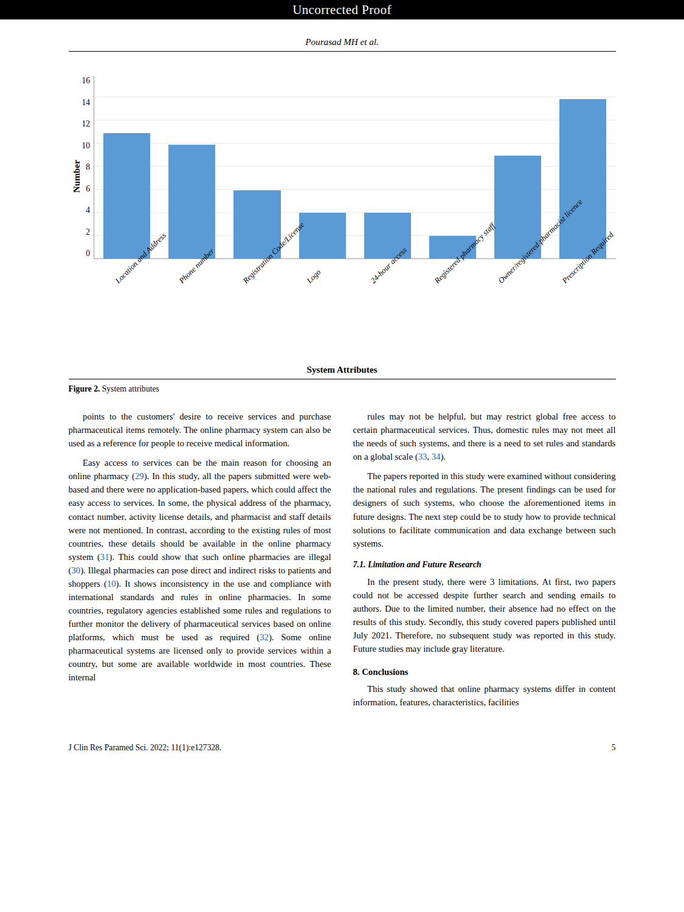Uncorrected Proof
Pourasad MH et al.
Number
16 14 12 10 8 6 4 2 0
Location and Address
Phone number
Registration Code/License
Logo
24-hour access
Registered pharmacy staff
Owner/registered pharmacist licence
Prescription Required
System Attributes
Figure 2. System attributes
points to the customers' desire to receive services and purchase pharmaceutical items remotely. The online pharmacy system can also be used as a reference for people to receive medical information.
Easy access to services can be the main reason for choosing an online pharmacy (29). In this study, all the papers submitted were web-based and there were no application-based papers, which could affect the easy access to services. In some, the physical address of the pharmacy, contact number, activity license details, and pharmacist and staff details were not mentioned. In contrast, according to the existing rules of most countries, these details should be available in the online pharmacy system (31). This could show that such online pharmacies are illegal (30). Illegal pharmacies can pose direct and indirect risks to patients and shoppers (10). It shows inconsistency in the use and compliance with international standards and rules in online pharmacies. In some countries, regulatory agencies established some rules and regulations to further monitor the delivery of pharmaceutical services based on online platforms, which must be used as required (32). Some online pharmaceutical systems are licensed only to provide services within a country, but some are available worldwide in most countries. These internal
rules may not be helpful, but may restrict global free access to certain pharmaceutical services. Thus, domestic rules may not meet all the needs of such systems, and there is a need to set rules and standards on a global scale (33, 34).
The papers reported in this study were examined without considering the national rules and regulations. The present findings can be used for designers of such systems, who choose the aforementioned items in future designs. The next step could be to study how to provide technical solutions to facilitate communication and data exchange between such systems.
7.1. Limitation and Future Research
In the present study, there were 3 limitations. At first, two papers could not be accessed despite further search and sending emails to authors. Due to the limited number, their absence had no effect on the results of this study. Secondly, this study covered papers published until July 2021. Therefore, no subsequent study was reported in this study. Future studies may include gray literature.
8. Conclusions
This study showed that online pharmacy systems differ in content information, features, characteristics, facilities
J Clin Res Paramed Sci. 2022; 11(1):e127328. 5